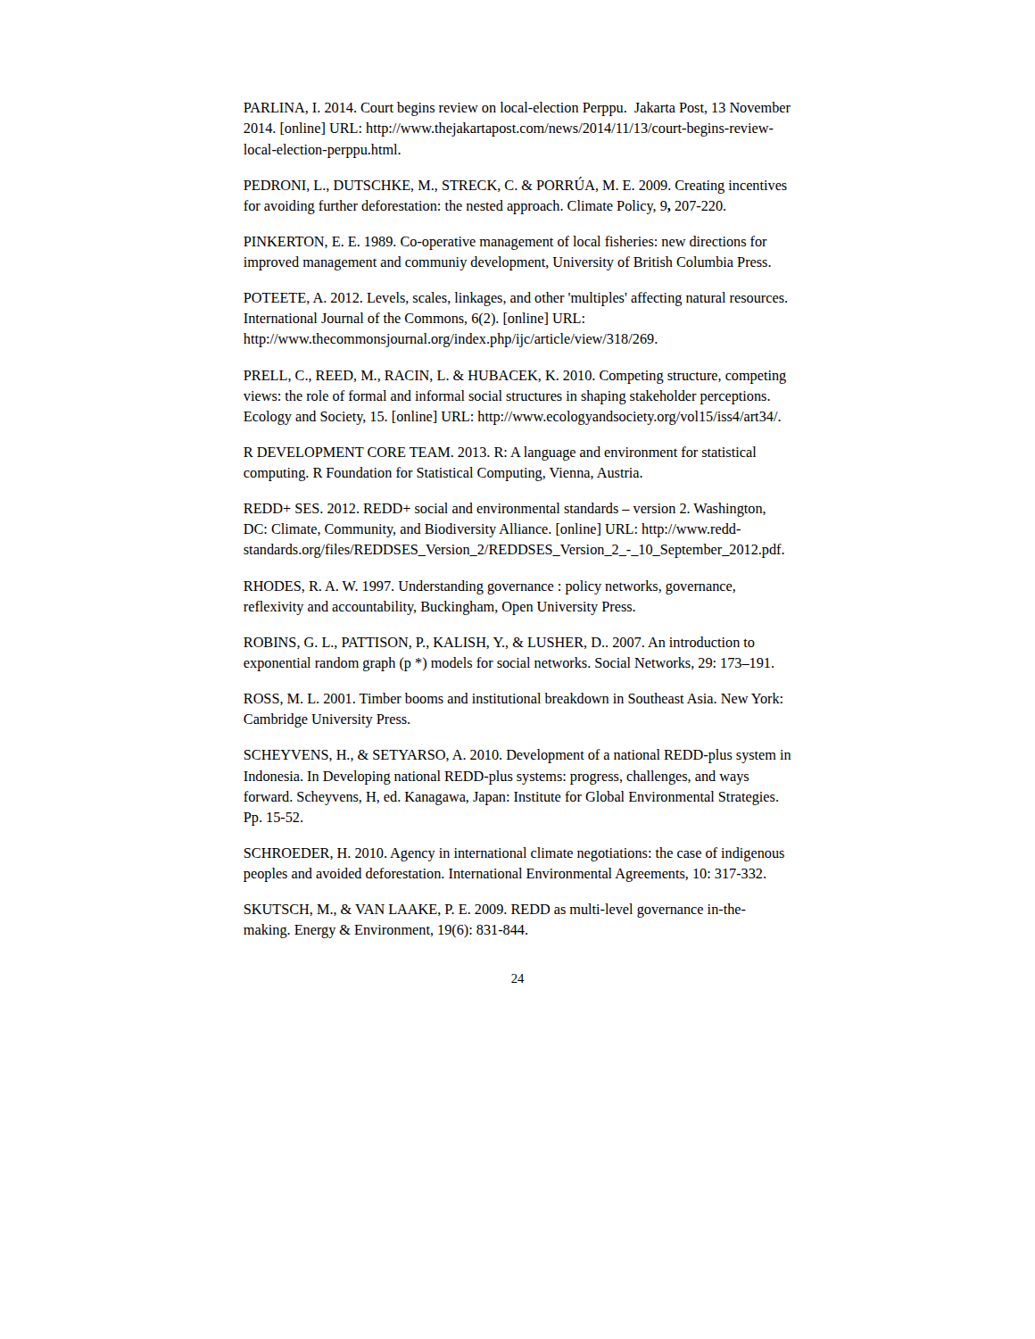PARLINA, I. 2014. Court begins review on local-election Perppu. Jakarta Post, 13 November 2014. [online] URL: http://www.thejakartapost.com/news/2014/11/13/court-begins-review-local-election-perppu.html.
PEDRONI, L., DUTSCHKE, M., STRECK, C. & PORRÚA, M. E. 2009. Creating incentives for avoiding further deforestation: the nested approach. Climate Policy, 9, 207-220.
PINKERTON, E. E. 1989. Co-operative management of local fisheries: new directions for improved management and communiy development, University of British Columbia Press.
POTEETE, A. 2012. Levels, scales, linkages, and other 'multiples' affecting natural resources. International Journal of the Commons, 6(2). [online] URL: http://www.thecommonsjournal.org/index.php/ijc/article/view/318/269.
PRELL, C., REED, M., RACIN, L. & HUBACEK, K. 2010. Competing structure, competing views: the role of formal and informal social structures in shaping stakeholder perceptions. Ecology and Society, 15. [online] URL: http://www.ecologyandsociety.org/vol15/iss4/art34/.
R DEVELOPMENT CORE TEAM. 2013. R: A language and environment for statistical computing. R Foundation for Statistical Computing, Vienna, Austria.
REDD+ SES. 2012. REDD+ social and environmental standards – version 2. Washington, DC: Climate, Community, and Biodiversity Alliance. [online] URL: http://www.redd-standards.org/files/REDDSES_Version_2/REDDSES_Version_2_-_10_September_2012.pdf.
RHODES, R. A. W. 1997. Understanding governance : policy networks, governance, reflexivity and accountability, Buckingham, Open University Press.
ROBINS, G. L., PATTISON, P., KALISH, Y., & LUSHER, D.. 2007. An introduction to exponential random graph (p *) models for social networks. Social Networks, 29: 173–191.
ROSS, M. L. 2001. Timber booms and institutional breakdown in Southeast Asia. New York: Cambridge University Press.
SCHEYVENS, H., & SETYARSO, A. 2010. Development of a national REDD-plus system in Indonesia. In Developing national REDD-plus systems: progress, challenges, and ways forward. Scheyvens, H, ed. Kanagawa, Japan: Institute for Global Environmental Strategies. Pp. 15-52.
SCHROEDER, H. 2010. Agency in international climate negotiations: the case of indigenous peoples and avoided deforestation. International Environmental Agreements, 10: 317-332.
SKUTSCH, M., & VAN LAAKE, P. E. 2009. REDD as multi-level governance in-the-making. Energy & Environment, 19(6): 831-844.
24